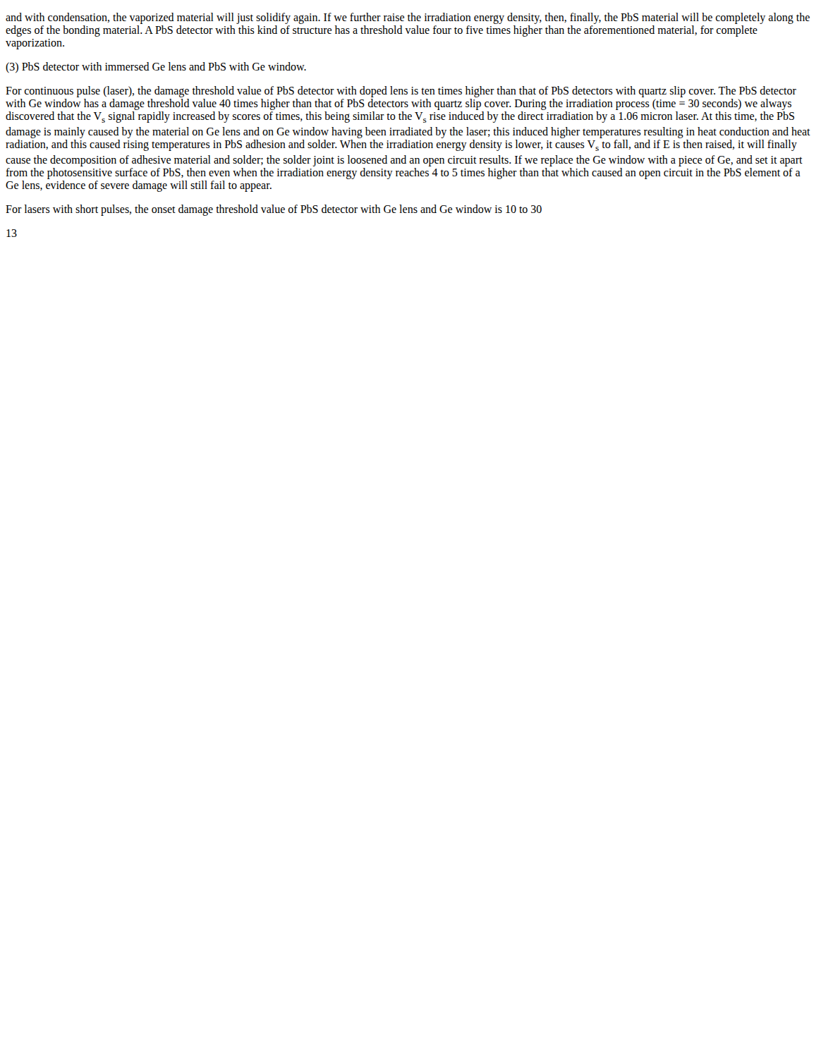and with condensation, the vaporized material will just solidify again. If we further raise the irradiation energy density, then, finally, the PbS material will be completely along the edges of the bonding material. A PbS detector with this kind of structure has a threshold value four to five times higher than the aforementioned material, for complete vaporization.
(3) PbS detector with immersed Ge lens and PbS with Ge window.
For continuous pulse (laser), the damage threshold value of PbS detector with doped lens is ten times higher than that of PbS detectors with quartz slip cover. The PbS detector with Ge window has a damage threshold value 40 times higher than that of PbS detectors with quartz slip cover. During the irradiation process (time = 30 seconds) we always discovered that the Vs signal rapidly increased by scores of times, this being similar to the Vs rise induced by the direct irradiation by a 1.06 micron laser. At this time, the PbS damage is mainly caused by the material on Ge lens and on Ge window having been irradiated by the laser; this induced higher temperatures resulting in heat conduction and heat radiation, and this caused rising temperatures in PbS adhesion and solder. When the irradiation energy density is lower, it causes Vs to fall, and if E is then raised, it will finally cause the decomposition of adhesive material and solder; the solder joint is loosened and an open circuit results. If we replace the Ge window with a piece of Ge, and set it apart from the photosensitive surface of PbS, then even when the irradiation energy density reaches 4 to 5 times higher than that which caused an open circuit in the PbS element of a Ge lens, evidence of severe damage will still fail to appear.
For lasers with short pulses, the onset damage threshold value of PbS detector with Ge lens and Ge window is 10 to 30
13